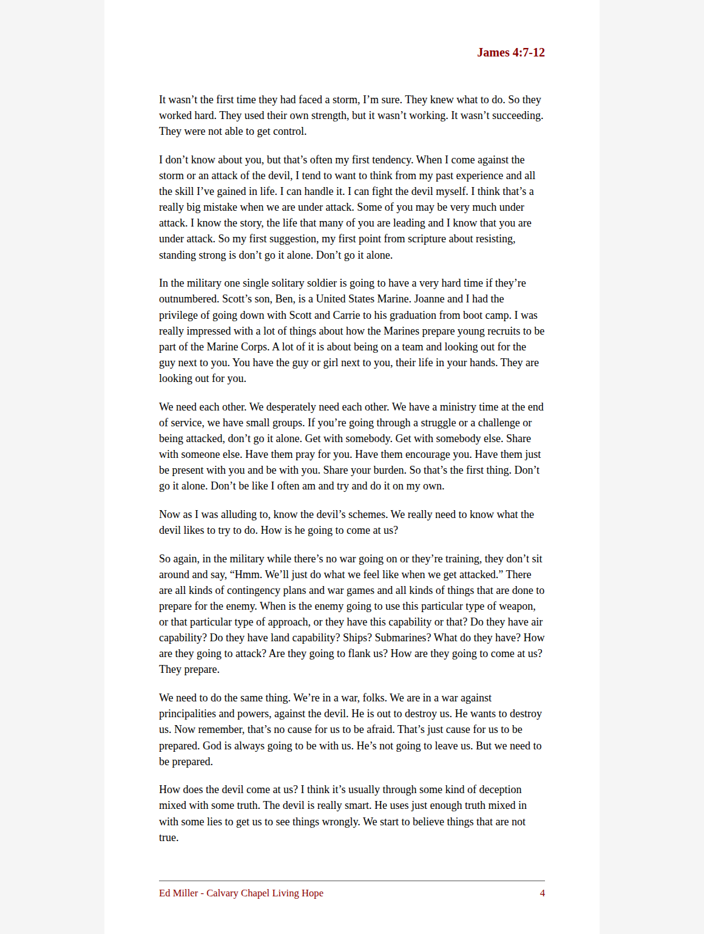James 4:7-12
It wasn’t the first time they had faced a storm, I’m sure. They knew what to do. So they worked hard. They used their own strength, but it wasn’t working. It wasn’t succeeding. They were not able to get control.
I don’t know about you, but that’s often my first tendency. When I come against the storm or an attack of the devil, I tend to want to think from my past experience and all the skill I’ve gained in life. I can handle it. I can fight the devil myself. I think that’s a really big mistake when we are under attack. Some of you may be very much under attack. I know the story, the life that many of you are leading and I know that you are under attack. So my first suggestion, my first point from scripture about resisting, standing strong is don’t go it alone. Don’t go it alone.
In the military one single solitary soldier is going to have a very hard time if they’re outnumbered. Scott’s son, Ben, is a United States Marine. Joanne and I had the privilege of going down with Scott and Carrie to his graduation from boot camp. I was really impressed with a lot of things about how the Marines prepare young recruits to be part of the Marine Corps. A lot of it is about being on a team and looking out for the guy next to you. You have the guy or girl next to you, their life in your hands. They are looking out for you.
We need each other. We desperately need each other. We have a ministry time at the end of service, we have small groups. If you’re going through a struggle or a challenge or being attacked, don’t go it alone. Get with somebody. Get with somebody else. Share with someone else. Have them pray for you. Have them encourage you. Have them just be present with you and be with you. Share your burden. So that’s the first thing. Don’t go it alone. Don’t be like I often am and try and do it on my own.
Now as I was alluding to, know the devil’s schemes. We really need to know what the devil likes to try to do. How is he going to come at us?
So again, in the military while there’s no war going on or they’re training, they don’t sit around and say, “Hmm. We’ll just do what we feel like when we get attacked.” There are all kinds of contingency plans and war games and all kinds of things that are done to prepare for the enemy. When is the enemy going to use this particular type of weapon, or that particular type of approach, or they have this capability or that? Do they have air capability? Do they have land capability? Ships? Submarines? What do they have? How are they going to attack? Are they going to flank us? How are they going to come at us? They prepare.
We need to do the same thing. We’re in a war, folks. We are in a war against principalities and powers, against the devil. He is out to destroy us. He wants to destroy us. Now remember, that’s no cause for us to be afraid. That’s just cause for us to be prepared. God is always going to be with us. He’s not going to leave us. But we need to be prepared.
How does the devil come at us? I think it’s usually through some kind of deception mixed with some truth. The devil is really smart. He uses just enough truth mixed in with some lies to get us to see things wrongly. We start to believe things that are not true.
Ed Miller - Calvary Chapel Living Hope 4